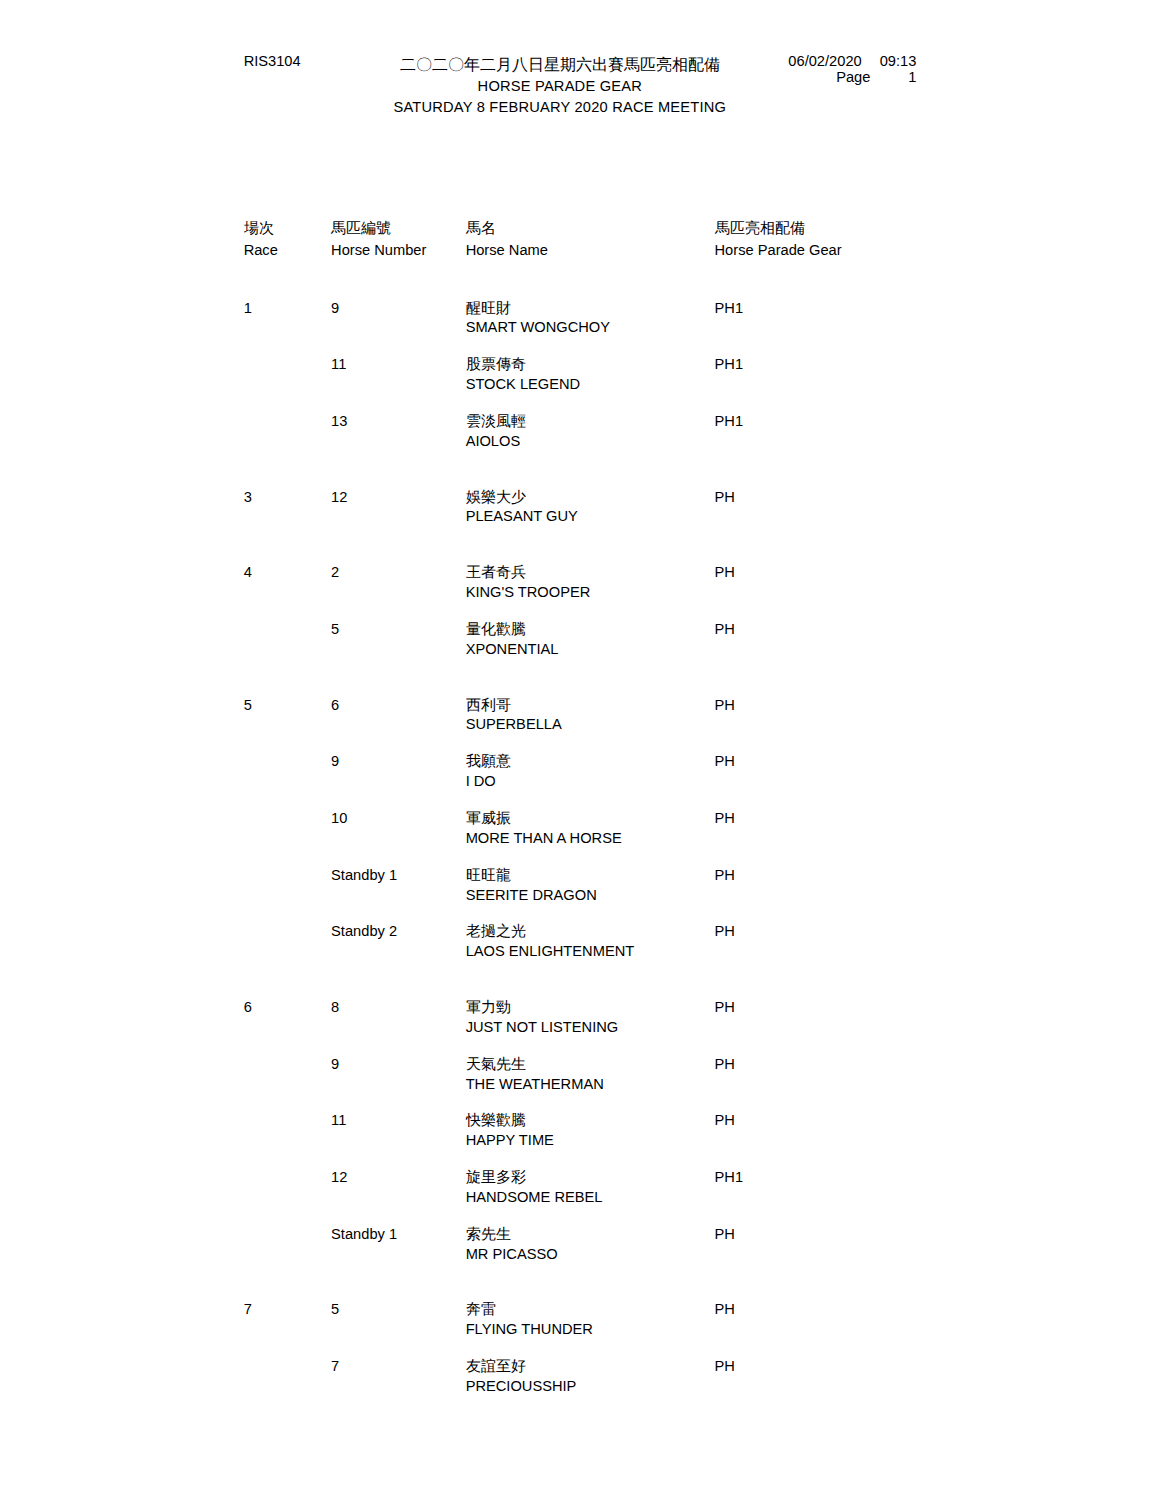| RIS3104 | 二〇二〇年二月八日星期六出賽馬匹亮相配備 HORSE PARADE GEAR SATURDAY 8 FEBRUARY 2020 RACE MEETING | 06/02/2020 09:13 Page 1 |
| 場次 Race | 馬匹編號 Horse Number | 馬名 Horse Name | 馬匹亮相配備 Horse Parade Gear |
| 1 | 9 | 醒旺財 SMART WONGCHOY | PH1 |
| | 11 | 股票傳奇 STOCK LEGEND | PH1 |
| | 13 | 雲淡風輕 AIOLOS | PH1 |
| 3 | 12 | 娛樂大少 PLEASANT GUY | PH |
| 4 | 2 | 王者奇兵 KING'S TROOPER | PH |
| | 5 | 量化歡騰 XPONENTIAL | PH |
| 5 | 6 | 西利哥 SUPERBELLA | PH |
| | 9 | 我願意 I DO | PH |
| | 10 | 軍威振 MORE THAN A HORSE | PH |
| | Standby 1 | 旺旺龍 SEERITE DRAGON | PH |
| | Standby 2 | 老撾之光 LAOS ENLIGHTENMENT | PH |
| 6 | 8 | 軍力勁 JUST NOT LISTENING | PH |
| | 9 | 天氣先生 THE WEATHERMAN | PH |
| | 11 | 快樂歡騰 HAPPY TIME | PH |
| | 12 | 旋里多彩 HANDSOME REBEL | PH1 |
| | Standby 1 | 索先生 MR PICASSO | PH |
| 7 | 5 | 奔雷 FLYING THUNDER | PH |
| | 7 | 友誼至好 PRECIOUSSHIP | PH |